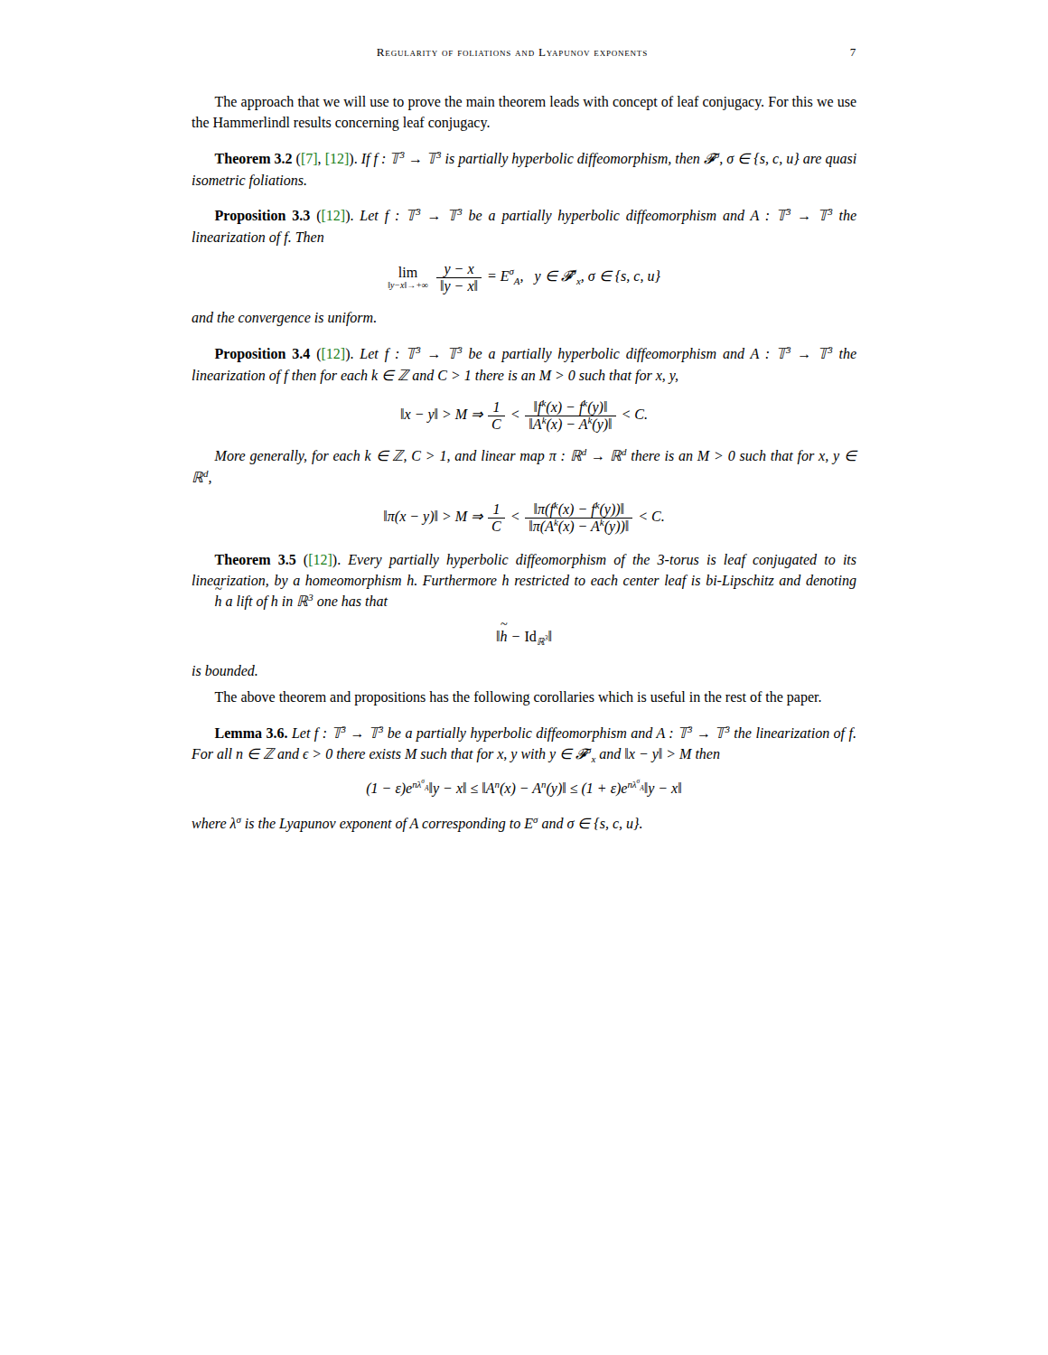Regularity of foliations and Lyapunov exponents 7
The approach that we will use to prove the main theorem leads with concept of leaf conjugacy. For this we use the Hammerlindl results concerning leaf conjugacy.
Theorem 3.2 ([7], [12]). If f : 𝕋3 → 𝕋3 is partially hyperbolic diffeomorphism, then 𝓕σ, σ ∈ {s, c, u} are quasi isometric foliations.
Proposition 3.3 ([12]). Let f : 𝕋3 → 𝕋3 be a partially hyperbolic diffeomorphism and A : 𝕋3 → 𝕋3 the linearization of f. Then
lim‖y−x‖→+∞ y − x‖y − x‖ = EσA, y ∈ 𝓕σx, σ ∈ {s, c, u}
and the convergence is uniform.
Proposition 3.4 ([12]). Let f : 𝕋3 → 𝕋3 be a partially hyperbolic diffeomorphism and A : 𝕋3 → 𝕋3 the linearization of f then for each k ∈ ℤ and C > 1 there is an M > 0 such that for x, y,
‖x − y‖ > M ⇒ 1 C < ‖fk(x) − fk(y)‖‖Ak(x) − Ak(y)‖ < C.
More generally, for each k ∈ ℤ, C > 1, and linear map π : ℝd → ℝd there is an M > 0 such that for x, y ∈ ℝd,
‖π(x − y)‖ > M ⇒ 1 C < ‖π(fk(x) − fk(y))‖‖π(Ak(x) − Ak(y))‖ < C.
Theorem 3.5 ([12]). Every partially hyperbolic diffeomorphism of the 3-torus is leaf conjugated to its linearization, by a homeomorphism h. Furthermore h restricted to each center leaf is bi-Lipschitz and denoting ~h a lift of h in ℝ3 one has that
‖~h − Idℝ3‖
is bounded.
The above theorem and propositions has the following corollaries which is useful in the rest of the paper.
Lemma 3.6. Let f : 𝕋3 → 𝕋3 be a partially hyperbolic diffeomorphism and A : 𝕋3 → 𝕋3 the linearization of f. For all n ∈ ℤ and ϵ > 0 there exists M such that for x, y with y ∈ 𝓕σx and ‖x − y‖ > M then
(1 − ε)enλσA‖y − x‖ ≤ ‖An(x) − An(y)‖ ≤ (1 + ε)enλσA‖y − x‖
where λσ is the Lyapunov exponent of A corresponding to Eσ and σ ∈ {s, c, u}.